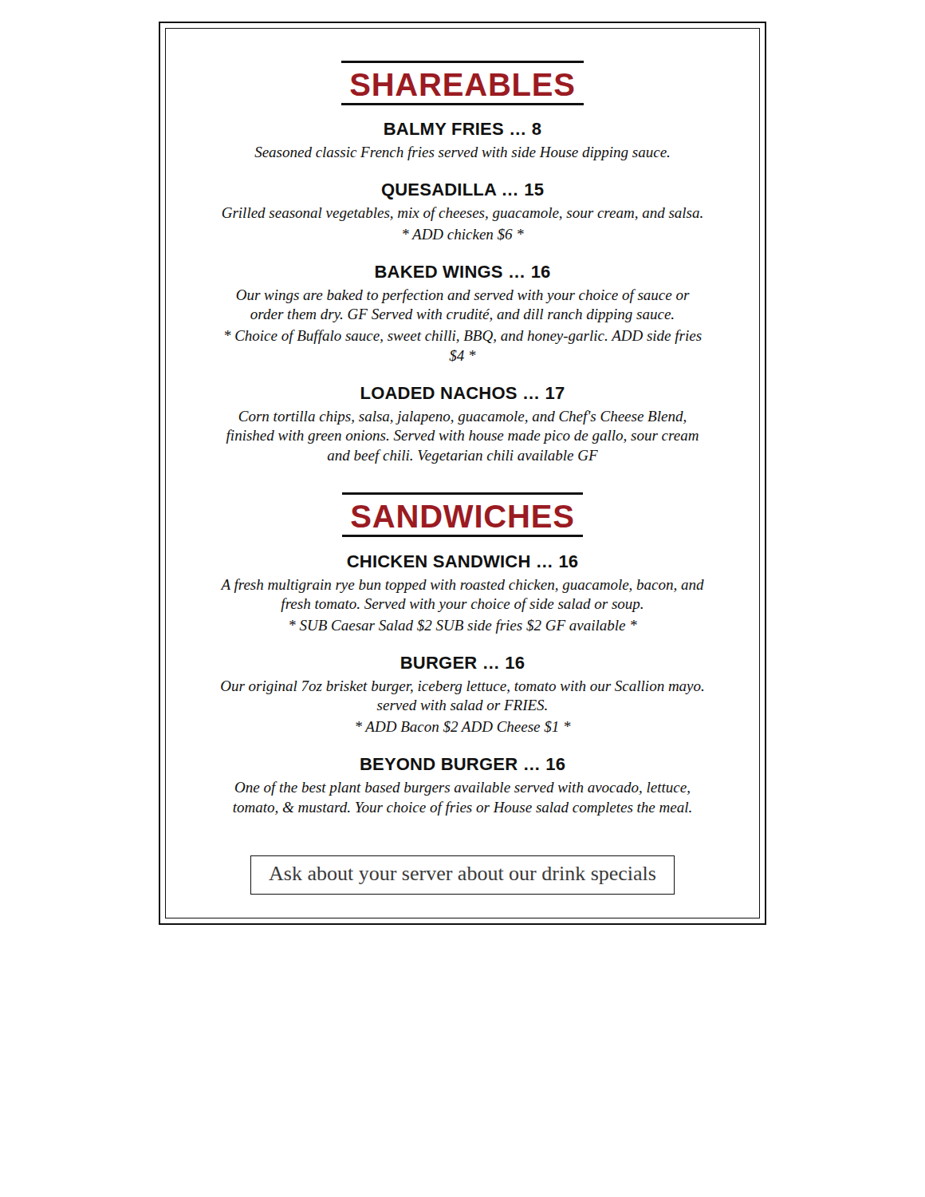SHAREABLES
BALMY FRIES … 8
Seasoned classic French fries served with side House dipping sauce.
QUESADILLA … 15
Grilled seasonal vegetables, mix of cheeses, guacamole, sour cream, and salsa.
* ADD chicken $6 *
BAKED WINGS … 16
Our wings are baked to perfection and served with your choice of sauce or order them dry. GF Served with crudité, and dill ranch dipping sauce.
* Choice of Buffalo sauce, sweet chilli, BBQ, and honey-garlic. ADD side fries $4 *
LOADED NACHOS … 17
Corn tortilla chips, salsa, jalapeno, guacamole, and Chef's Cheese Blend, finished with green onions. Served with house made pico de gallo, sour cream and beef chili. Vegetarian chili available GF
SANDWICHES
CHICKEN SANDWICH … 16
A fresh multigrain rye bun topped with roasted chicken, guacamole, bacon, and fresh tomato. Served with your choice of side salad or soup.
* SUB Caesar Salad $2 SUB side fries $2 GF available *
BURGER … 16
Our original 7oz brisket burger, iceberg lettuce, tomato with our Scallion mayo. served with salad or FRIES.
* ADD Bacon $2 ADD Cheese $1 *
BEYOND BURGER … 16
One of the best plant based burgers available served with avocado, lettuce, tomato, & mustard. Your choice of fries or House salad completes the meal.
Ask about your server about our drink specials